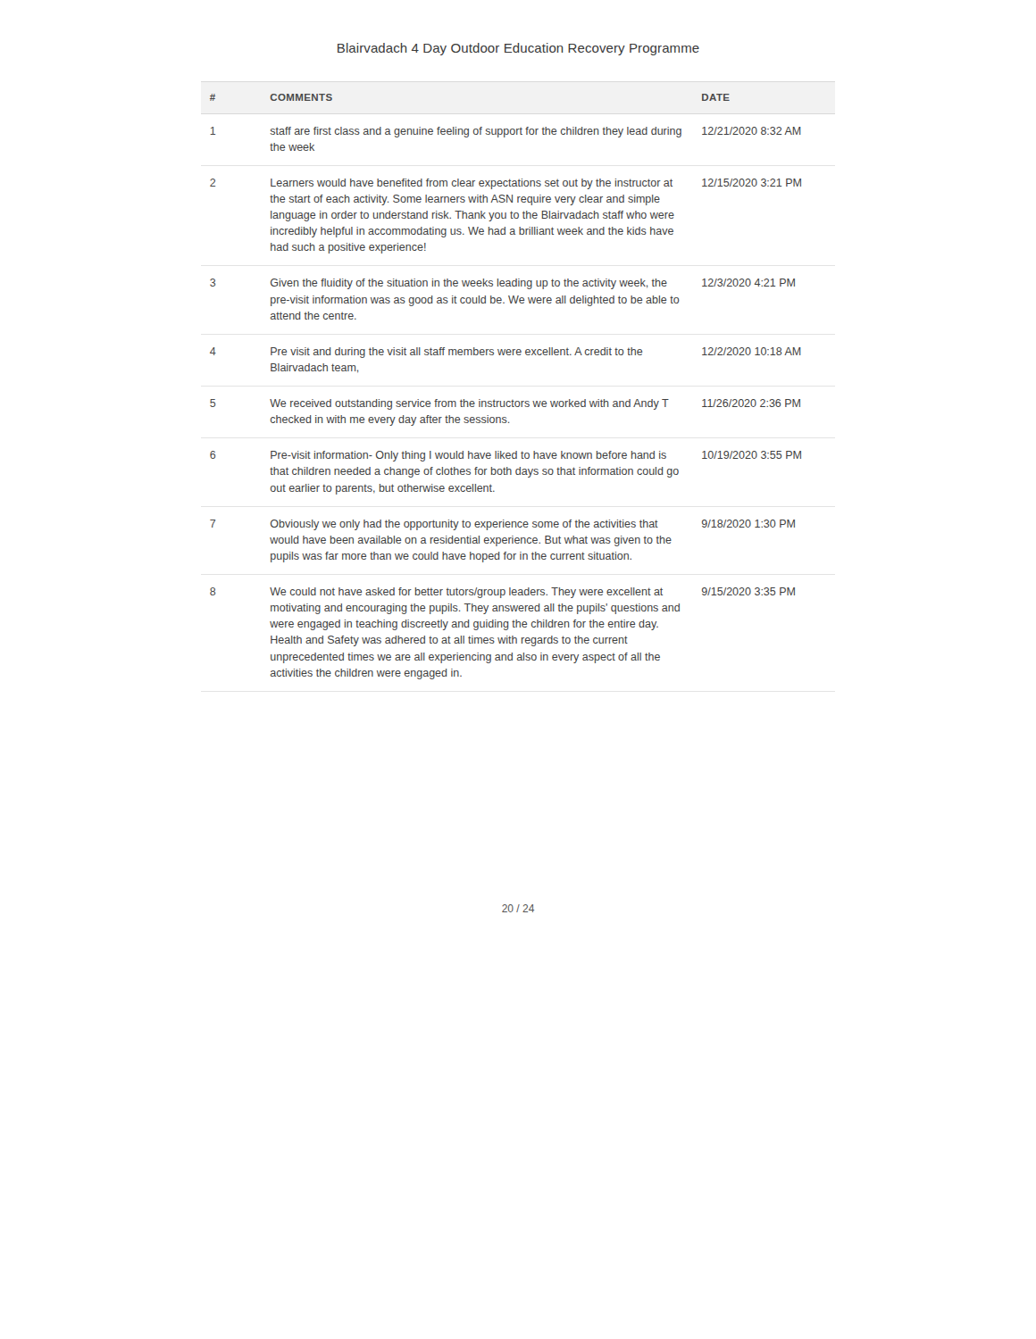Blairvadach 4 Day Outdoor Education Recovery Programme
| # | COMMENTS | DATE |
| --- | --- | --- |
| 1 | staff are first class and a genuine feeling of support for the children they lead during the week | 12/21/2020 8:32 AM |
| 2 | Learners would have benefited from clear expectations set out by the instructor at the start of each activity. Some learners with ASN require very clear and simple language in order to understand risk. Thank you to the Blairvadach staff who were incredibly helpful in accommodating us. We had a brilliant week and the kids have had such a positive experience! | 12/15/2020 3:21 PM |
| 3 | Given the fluidity of the situation in the weeks leading up to the activity week, the pre-visit information was as good as it could be. We were all delighted to be able to attend the centre. | 12/3/2020 4:21 PM |
| 4 | Pre visit and during the visit all staff members were excellent. A credit to the Blairvadach team, | 12/2/2020 10:18 AM |
| 5 | We received outstanding service from the instructors we worked with and Andy T checked in with me every day after the sessions. | 11/26/2020 2:36 PM |
| 6 | Pre-visit information- Only thing I would have liked to have known before hand is that children needed a change of clothes for both days so that information could go out earlier to parents, but otherwise excellent. | 10/19/2020 3:55 PM |
| 7 | Obviously we only had the opportunity to experience some of the activities that would have been available on a residential experience. But what was given to the pupils was far more than we could have hoped for in the current situation. | 9/18/2020 1:30 PM |
| 8 | We could not have asked for better tutors/group leaders. They were excellent at motivating and encouraging the pupils. They answered all the pupils' questions and were engaged in teaching discreetly and guiding the children for the entire day. Health and Safety was adhered to at all times with regards to the current unprecedented times we are all experiencing and also in every aspect of all the activities the children were engaged in. | 9/15/2020 3:35 PM |
20 / 24